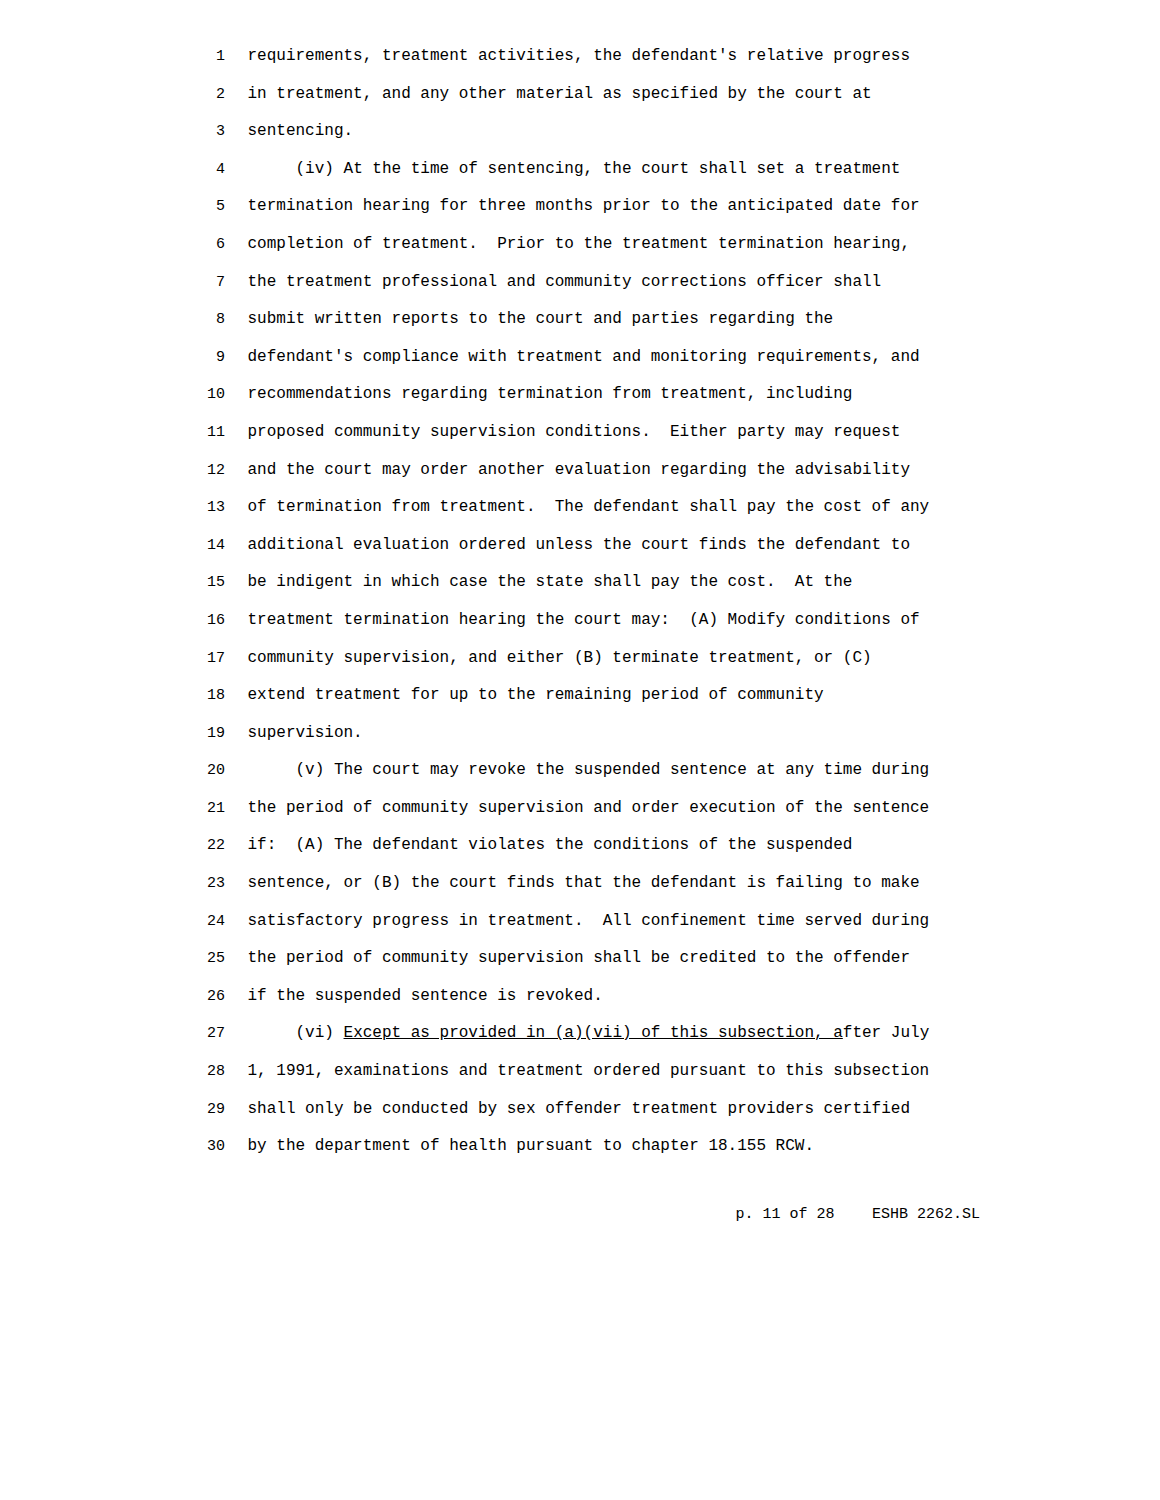1
requirements, treatment activities, the defendant's relative progress
2
in treatment, and any other material as specified by the court at
3
sentencing.
4
(iv) At the time of sentencing, the court shall set a treatment
5
termination hearing for three months prior to the anticipated date for
6
completion of treatment. Prior to the treatment termination hearing,
7
the treatment professional and community corrections officer shall
8
submit written reports to the court and parties regarding the
9
defendant's compliance with treatment and monitoring requirements, and
10
recommendations regarding termination from treatment, including
11
proposed community supervision conditions. Either party may request
12
and the court may order another evaluation regarding the advisability
13
of termination from treatment. The defendant shall pay the cost of any
14
additional evaluation ordered unless the court finds the defendant to
15
be indigent in which case the state shall pay the cost. At the
16
treatment termination hearing the court may: (A) Modify conditions of
17
community supervision, and either (B) terminate treatment, or (C)
18
extend treatment for up to the remaining period of community
19
supervision.
20
(v) The court may revoke the suspended sentence at any time during
21
the period of community supervision and order execution of the sentence
22
if: (A) The defendant violates the conditions of the suspended
23
sentence, or (B) the court finds that the defendant is failing to make
24
satisfactory progress in treatment. All confinement time served during
25
the period of community supervision shall be credited to the offender
26
if the suspended sentence is revoked.
27
(vi) Except as provided in (a)(vii) of this subsection, after July
28
1, 1991, examinations and treatment ordered pursuant to this subsection
29
shall only be conducted by sex offender treatment providers certified
30
by the department of health pursuant to chapter 18.155 RCW.
p. 11 of 28
ESHB 2262.SL